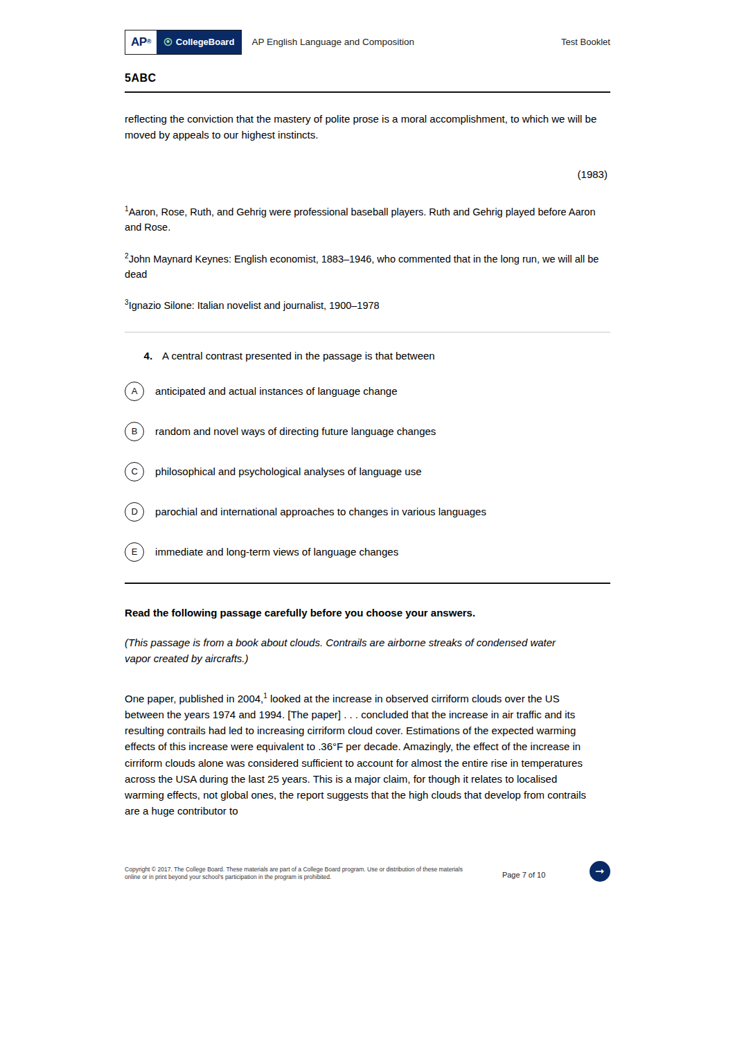AP®
⦿CollegeBoard
AP English Language and Composition
Test Booklet
5ABC
reflecting the conviction that the mastery of polite prose is a moral accomplishment, to which we will be moved by appeals to our highest instincts.
(1983)
1Aaron, Rose, Ruth, and Gehrig were professional baseball players. Ruth and Gehrig played before Aaron and Rose.
2John Maynard Keynes: English economist, 1883–1946, who commented that in the long run, we will all be dead
3Ignazio Silone: Italian novelist and journalist, 1900–1978
4. A central contrast presented in the passage is that between
Aanticipated and actual instances of language change
Brandom and novel ways of directing future language changes
Cphilosophical and psychological analyses of language use
Dparochial and international approaches to changes in various languages
Eimmediate and long-term views of language changes
Read the following passage carefully before you choose your answers.
(This passage is from a book about clouds. Contrails are airborne streaks of condensed water vapor created by aircrafts.)
One paper, published in 2004,1 looked at the increase in observed cirriform clouds over the US between the years 1974 and 1994. [The paper] . . . concluded that the increase in air traffic and its resulting contrails had led to increasing cirriform cloud cover. Estimations of the expected warming effects of this increase were equivalent to .36°F per decade. Amazingly, the effect of the increase in cirriform clouds alone was considered sufficient to account for almost the entire rise in temperatures across the USA during the last 25 years. This is a major claim, for though it relates to localised warming effects, not global ones, the report suggests that the high clouds that develop from contrails are a huge contributor to
Copyright © 2017. The College Board. These materials are part of a College Board program. Use or distribution of these materials online or in print beyond your school's participation in the program is prohibited.
Page 7 of 10
➞